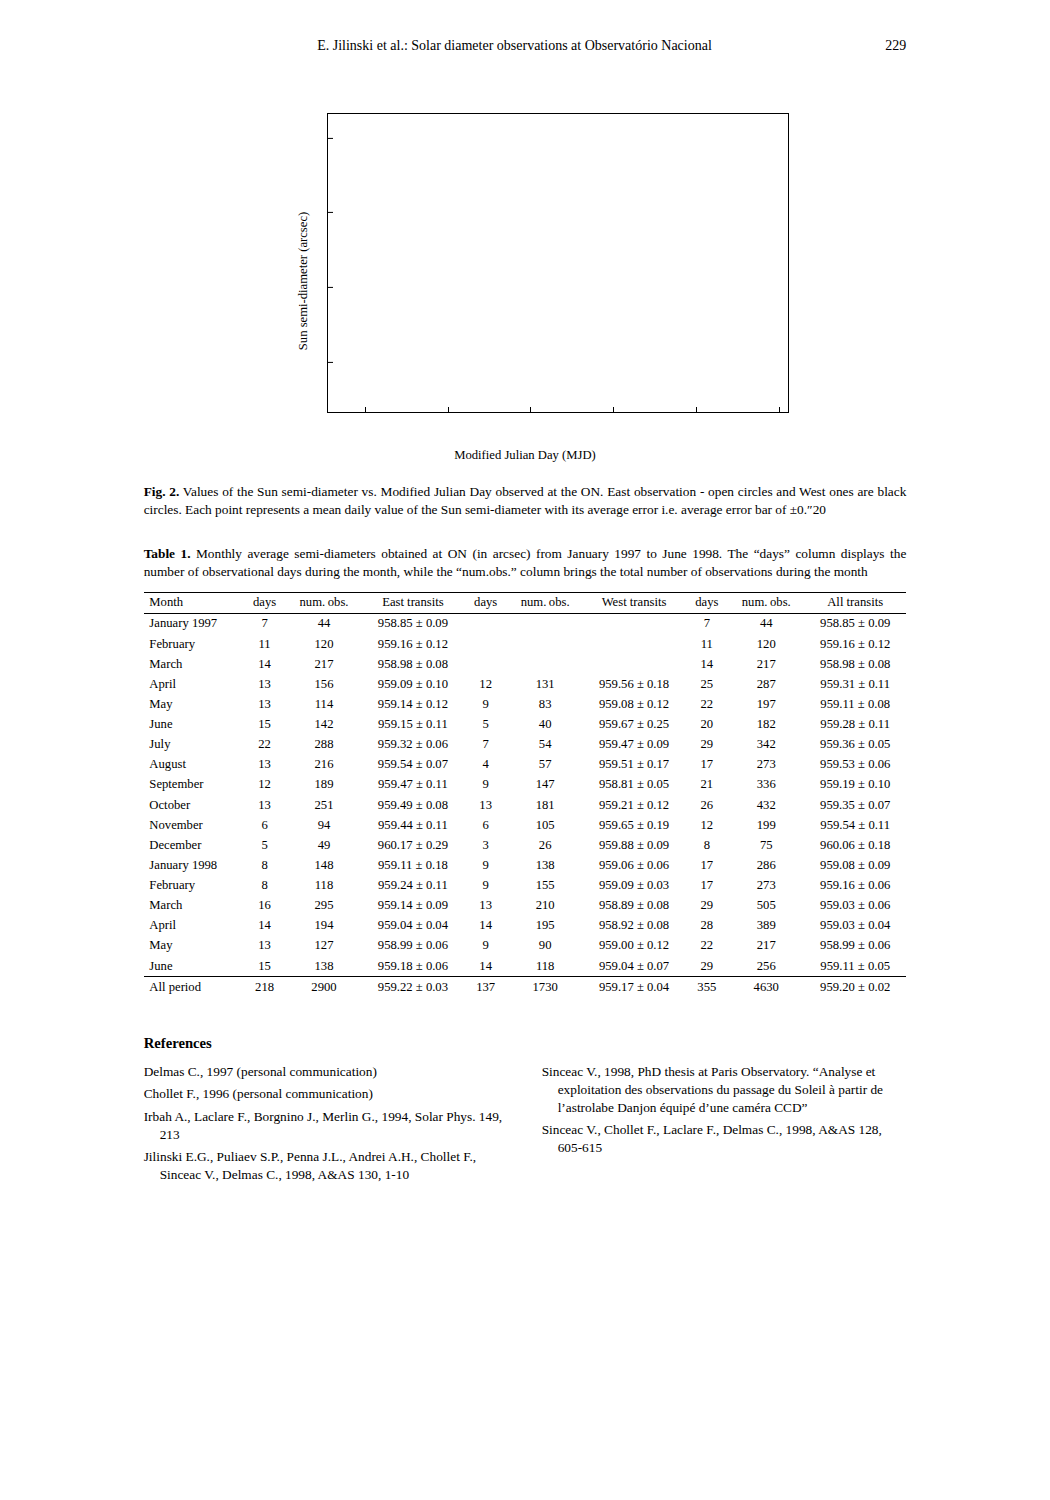E. Jilinski et al.: Solar diameter observations at Observatório Nacional 229
Sun semi-diameter (arcsec)
962
960
958
956
50500
50600
50700
50800
50900
51000
Modified Julian Day (MJD)
Fig. 2. Values of the Sun semi-diameter vs. Modified Julian Day observed at the ON. East observation - open circles and West ones are black circles. Each point represents a mean daily value of the Sun semi-diameter with its average error i.e. average error bar of ±0.″20
Table 1. Monthly average semi-diameters obtained at ON (in arcsec) from January 1997 to June 1998. The “days” column displays the number of observational days during the month, while the “num.obs.” column brings the total number of observations during the month
| Month | days | num. obs. | East transits | days | num. obs. | West transits | days | num. obs. | All transits |
| --- | --- | --- | --- | --- | --- | --- | --- | --- | --- |
| January 1997 | 7 | 44 | 958.85 ± 0.09 | | | | 7 | 44 | 958.85 ± 0.09 |
| February | 11 | 120 | 959.16 ± 0.12 | | | | 11 | 120 | 959.16 ± 0.12 |
| March | 14 | 217 | 958.98 ± 0.08 | | | | 14 | 217 | 958.98 ± 0.08 |
| April | 13 | 156 | 959.09 ± 0.10 | 12 | 131 | 959.56 ± 0.18 | 25 | 287 | 959.31 ± 0.11 |
| May | 13 | 114 | 959.14 ± 0.12 | 9 | 83 | 959.08 ± 0.12 | 22 | 197 | 959.11 ± 0.08 |
| June | 15 | 142 | 959.15 ± 0.11 | 5 | 40 | 959.67 ± 0.25 | 20 | 182 | 959.28 ± 0.11 |
| July | 22 | 288 | 959.32 ± 0.06 | 7 | 54 | 959.47 ± 0.09 | 29 | 342 | 959.36 ± 0.05 |
| August | 13 | 216 | 959.54 ± 0.07 | 4 | 57 | 959.51 ± 0.17 | 17 | 273 | 959.53 ± 0.06 |
| September | 12 | 189 | 959.47 ± 0.11 | 9 | 147 | 958.81 ± 0.05 | 21 | 336 | 959.19 ± 0.10 |
| October | 13 | 251 | 959.49 ± 0.08 | 13 | 181 | 959.21 ± 0.12 | 26 | 432 | 959.35 ± 0.07 |
| November | 6 | 94 | 959.44 ± 0.11 | 6 | 105 | 959.65 ± 0.19 | 12 | 199 | 959.54 ± 0.11 |
| December | 5 | 49 | 960.17 ± 0.29 | 3 | 26 | 959.88 ± 0.09 | 8 | 75 | 960.06 ± 0.18 |
| January 1998 | 8 | 148 | 959.11 ± 0.18 | 9 | 138 | 959.06 ± 0.06 | 17 | 286 | 959.08 ± 0.09 |
| February | 8 | 118 | 959.24 ± 0.11 | 9 | 155 | 959.09 ± 0.03 | 17 | 273 | 959.16 ± 0.06 |
| March | 16 | 295 | 959.14 ± 0.09 | 13 | 210 | 958.89 ± 0.08 | 29 | 505 | 959.03 ± 0.06 |
| April | 14 | 194 | 959.04 ± 0.04 | 14 | 195 | 958.92 ± 0.08 | 28 | 389 | 959.03 ± 0.04 |
| May | 13 | 127 | 958.99 ± 0.06 | 9 | 90 | 959.00 ± 0.12 | 22 | 217 | 958.99 ± 0.06 |
| June | 15 | 138 | 959.18 ± 0.06 | 14 | 118 | 959.04 ± 0.07 | 29 | 256 | 959.11 ± 0.05 |
| All period | 218 | 2900 | 959.22 ± 0.03 | 137 | 1730 | 959.17 ± 0.04 | 355 | 4630 | 959.20 ± 0.02 |
References
Delmas C., 1997 (personal communication)
Chollet F., 1996 (personal communication)
Irbah A., Laclare F., Borgnino J., Merlin G., 1994, Solar Phys. 149, 213
Jilinski E.G., Puliaev S.P., Penna J.L., Andrei A.H., Chollet F., Sinceac V., Delmas C., 1998, A&AS 130, 1-10
Sinceac V., 1998, PhD thesis at Paris Observatory. “Analyse et exploitation des observations du passage du Soleil à partir de l’astrolabe Danjon équipé d’une caméra CCD”
Sinceac V., Chollet F., Laclare F., Delmas C., 1998, A&AS 128, 605-615